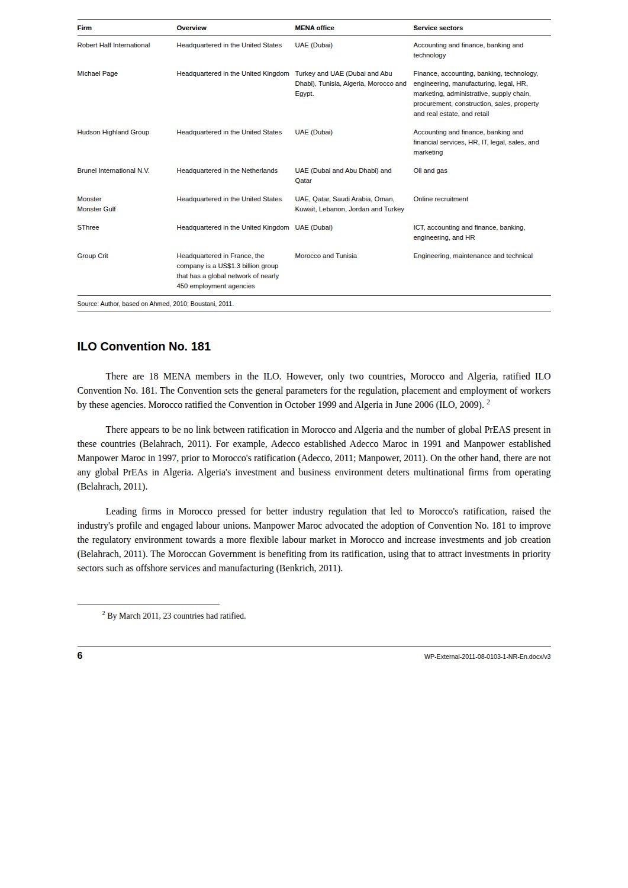| Firm | Overview | MENA office | Service sectors |
| --- | --- | --- | --- |
| Robert Half International | Headquartered in the United States | UAE (Dubai) | Accounting and finance, banking and technology |
| Michael Page | Headquartered in the United Kingdom | Turkey and UAE (Dubai and Abu Dhabi), Tunisia, Algeria, Morocco and Egypt. | Finance, accounting, banking, technology, engineering, manufacturing, legal, HR, marketing, administrative, supply chain, procurement, construction, sales, property and real estate, and retail |
| Hudson Highland Group | Headquartered in the United States | UAE (Dubai) | Accounting and finance, banking and financial services, HR, IT, legal, sales, and marketing |
| Brunel International N.V. | Headquartered in the Netherlands | UAE (Dubai and Abu Dhabi) and Qatar | Oil and gas |
| Monster Monster Gulf | Headquartered in the United States | UAE, Qatar, Saudi Arabia, Oman, Kuwait, Lebanon, Jordan and Turkey | Online recruitment |
| SThree | Headquartered in the United Kingdom | UAE (Dubai) | ICT, accounting and finance, banking, engineering, and HR |
| Group Crit | Headquartered in France, the company is a US$1.3 billion group that has a global network of nearly 450 employment agencies | Morocco and Tunisia | Engineering, maintenance and technical |
Source: Author, based on Ahmed, 2010; Boustani, 2011.
ILO Convention No. 181
There are 18 MENA members in the ILO. However, only two countries, Morocco and Algeria, ratified ILO Convention No. 181. The Convention sets the general parameters for the regulation, placement and employment of workers by these agencies. Morocco ratified the Convention in October 1999 and Algeria in June 2006 (ILO, 2009). 2
There appears to be no link between ratification in Morocco and Algeria and the number of global PrEAS present in these countries (Belahrach, 2011). For example, Adecco established Adecco Maroc in 1991 and Manpower established Manpower Maroc in 1997, prior to Morocco's ratification (Adecco, 2011; Manpower, 2011). On the other hand, there are not any global PrEAs in Algeria. Algeria's investment and business environment deters multinational firms from operating (Belahrach, 2011).
Leading firms in Morocco pressed for better industry regulation that led to Morocco's ratification, raised the industry's profile and engaged labour unions. Manpower Maroc advocated the adoption of Convention No. 181 to improve the regulatory environment towards a more flexible labour market in Morocco and increase investments and job creation (Belahrach, 2011). The Moroccan Government is benefiting from its ratification, using that to attract investments in priority sectors such as offshore services and manufacturing (Benkrich, 2011).
2 By March 2011, 23 countries had ratified.
6 WP-External-2011-08-0103-1-NR-En.docx/v3